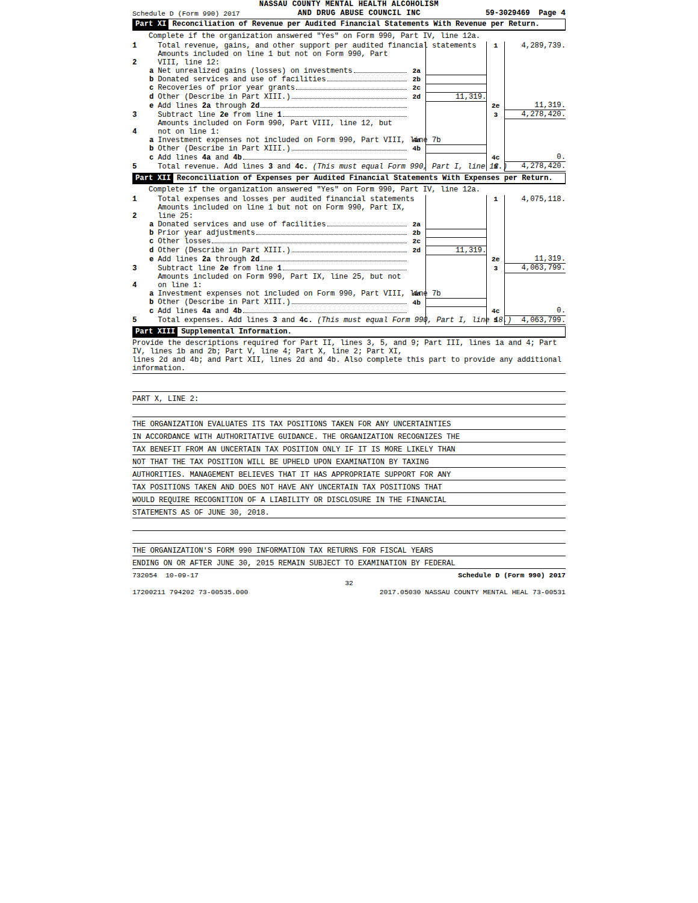NASSAU COUNTY MENTAL HEALTH ALCOHOLISM
Schedule D (Form 990) 2017
AND DRUG ABUSE COUNCIL INC
59-3029469 Page 4
Part XI
Reconciliation of Revenue per Audited Financial Statements With Revenue per Return.
Complete if the organization answered "Yes" on Form 990, Part IV, line 12a.
| 1 | | Total revenue, gains, and other support per audited financial statements | | | 1 | 4,289,739. |
| 2 | | Amounts included on line 1 but not on Form 990, Part VIII, line 12: | | | | |
| | a | Net unrealized gains (losses) on investments | 2a | | | |
| | b | Donated services and use of facilities | 2b | | | |
| | c | Recoveries of prior year grants | 2c | | | |
| | d | Other (Describe in Part XIII.) | 2d | 11,319. | | |
| | e | Add lines 2a through 2d | | | 2e | 11,319. |
| 3 | | Subtract line 2e from line 1 | | | 3 | 4,278,420. |
| 4 | | Amounts included on Form 990, Part VIII, line 12, but not on line 1: | | | | |
| | a | Investment expenses not included on Form 990, Part VIII, line 7b | 4a | | | |
| | b | Other (Describe in Part XIII.) | 4b | | | |
| | c | Add lines 4a and 4b | | | 4c | 0. |
| 5 | | Total revenue. Add lines 3 and 4c. (This must equal Form 990, Part I, line 12.) | | | 5 | 4,278,420. |
Part XII
Reconciliation of Expenses per Audited Financial Statements With Expenses per Return.
Complete if the organization answered "Yes" on Form 990, Part IV, line 12a.
| 1 | | Total expenses and losses per audited financial statements | | | 1 | 4,075,118. |
| 2 | | Amounts included on line 1 but not on Form 990, Part IX, line 25: | | | | |
| | a | Donated services and use of facilities | 2a | | | |
| | b | Prior year adjustments | 2b | | | |
| | c | Other losses | 2c | | | |
| | d | Other (Describe in Part XIII.) | 2d | 11,319. | | |
| | e | Add lines 2a through 2d | | | 2e | 11,319. |
| 3 | | Subtract line 2e from line 1 | | | 3 | 4,063,799. |
| 4 | | Amounts included on Form 990, Part IX, line 25, but not on line 1: | | | | |
| | a | Investment expenses not included on Form 990, Part VIII, line 7b | 4a | | | |
| | b | Other (Describe in Part XIII.) | 4b | | | |
| | c | Add lines 4a and 4b | | | 4c | 0. |
| 5 | | Total expenses. Add lines 3 and 4c. (This must equal Form 990, Part I, line 18.) | | | 5 | 4,063,799. |
Part XIII
Supplemental Information.
Provide the descriptions required for Part II, lines 3, 5, and 9; Part III, lines 1a and 4; Part IV, lines 1b and 2b; Part V, line 4; Part X, line 2; Part XI,
lines 2d and 4b; and Part XII, lines 2d and 4b. Also complete this part to provide any additional information.
PART X, LINE 2:
THE ORGANIZATION EVALUATES ITS TAX POSITIONS TAKEN FOR ANY UNCERTAINTIES
IN ACCORDANCE WITH AUTHORITATIVE GUIDANCE. THE ORGANIZATION RECOGNIZES THE
TAX BENEFIT FROM AN UNCERTAIN TAX POSITION ONLY IF IT IS MORE LIKELY THAN
NOT THAT THE TAX POSITION WILL BE UPHELD UPON EXAMINATION BY TAXING
AUTHORITIES. MANAGEMENT BELIEVES THAT IT HAS APPROPRIATE SUPPORT FOR ANY
TAX POSITIONS TAKEN AND DOES NOT HAVE ANY UNCERTAIN TAX POSITIONS THAT
WOULD REQUIRE RECOGNITION OF A LIABILITY OR DISCLOSURE IN THE FINANCIAL
STATEMENTS AS OF JUNE 30, 2018.
THE ORGANIZATION'S FORM 990 INFORMATION TAX RETURNS FOR FISCAL YEARS
ENDING ON OR AFTER JUNE 30, 2015 REMAIN SUBJECT TO EXAMINATION BY FEDERAL
732054 10-09-17
Schedule D (Form 990) 2017
32
17200211 794202 73-00535.000
2017.05030 NASSAU COUNTY MENTAL HEAL 73-00531